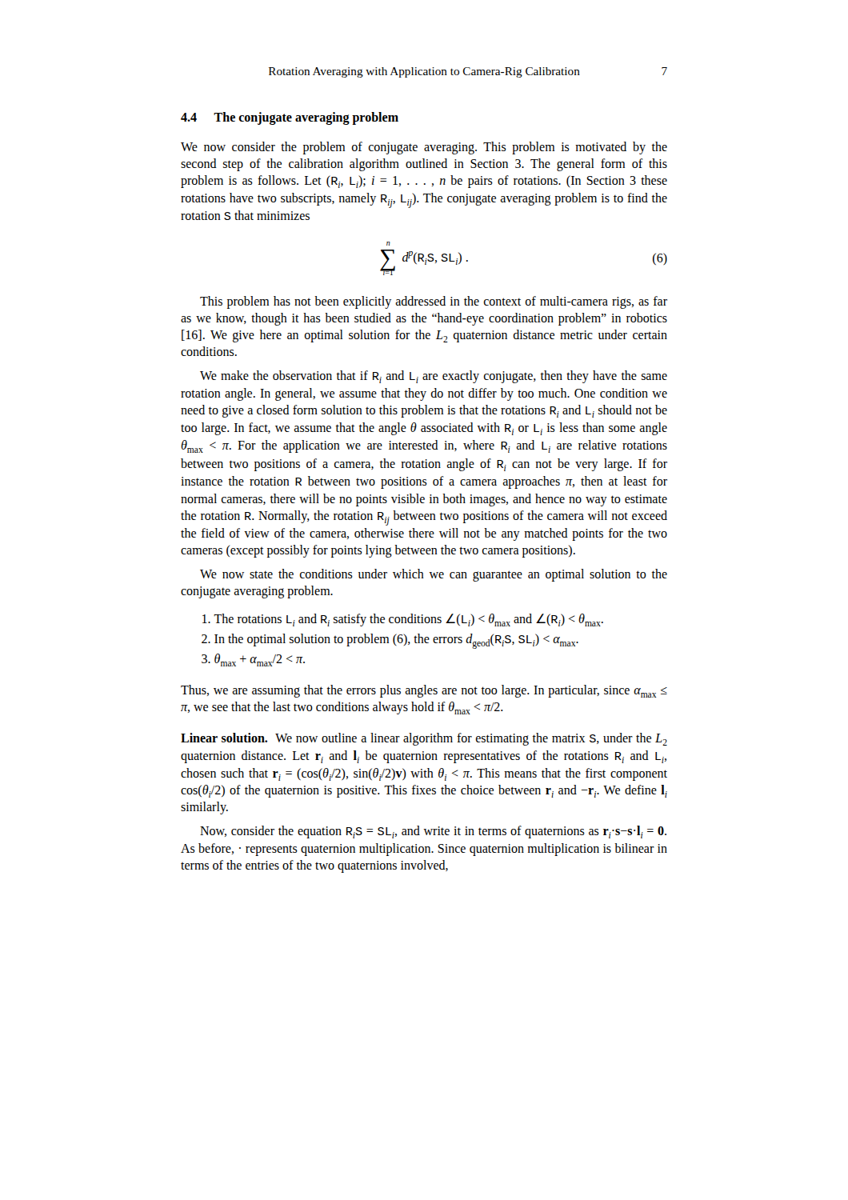Rotation Averaging with Application to Camera-Rig Calibration 7
4.4 The conjugate averaging problem
We now consider the problem of conjugate averaging. This problem is motivated by the second step of the calibration algorithm outlined in Section 3. The general form of this problem is as follows. Let (Ri, Li); i = 1, . . . , n be pairs of rotations. (In Section 3 these rotations have two subscripts, namely Rij, Lij). The conjugate averaging problem is to find the rotation S that minimizes
n ∑ i=1 dp(RiS, SLi) . (6)
This problem has not been explicitly addressed in the context of multi-camera rigs, as far as we know, though it has been studied as the “hand-eye coordination problem” in robotics [16]. We give here an optimal solution for the L2 quaternion distance metric under certain conditions.
We make the observation that if Ri and Li are exactly conjugate, then they have the same rotation angle. In general, we assume that they do not differ by too much. One condition we need to give a closed form solution to this problem is that the rotations Ri and Li should not be too large. In fact, we assume that the angle θ associated with Ri or Li is less than some angle θmax < π. For the application we are interested in, where Ri and Li are relative rotations between two positions of a camera, the rotation angle of Ri can not be very large. If for instance the rotation R between two positions of a camera approaches π, then at least for normal cameras, there will be no points visible in both images, and hence no way to estimate the rotation R. Normally, the rotation Rij between two positions of the camera will not exceed the field of view of the camera, otherwise there will not be any matched points for the two cameras (except possibly for points lying between the two camera positions).
We now state the conditions under which we can guarantee an optimal solution to the conjugate averaging problem.
The rotations Li and Ri satisfy the conditions ∠(Li) < θmax and ∠(Ri) < θmax.
In the optimal solution to problem (6), the errors dgeod(RiS, SLi) < αmax.
θmax + αmax/2 < π.
Thus, we are assuming that the errors plus angles are not too large. In particular, since αmax ≤ π, we see that the last two conditions always hold if θmax < π/2.
Linear solution. We now outline a linear algorithm for estimating the matrix S, under the L2 quaternion distance. Let ri and li be quaternion representatives of the rotations Ri and Li, chosen such that ri = (cos(θi/2), sin(θi/2)v) with θi < π. This means that the first component cos(θi/2) of the quaternion is positive. This fixes the choice between ri and −ri. We define li similarly.
Now, consider the equation RiS = SLi, and write it in terms of quaternions as ri·s−s·li = 0. As before, · represents quaternion multiplication. Since quaternion multiplication is bilinear in terms of the entries of the two quaternions involved,